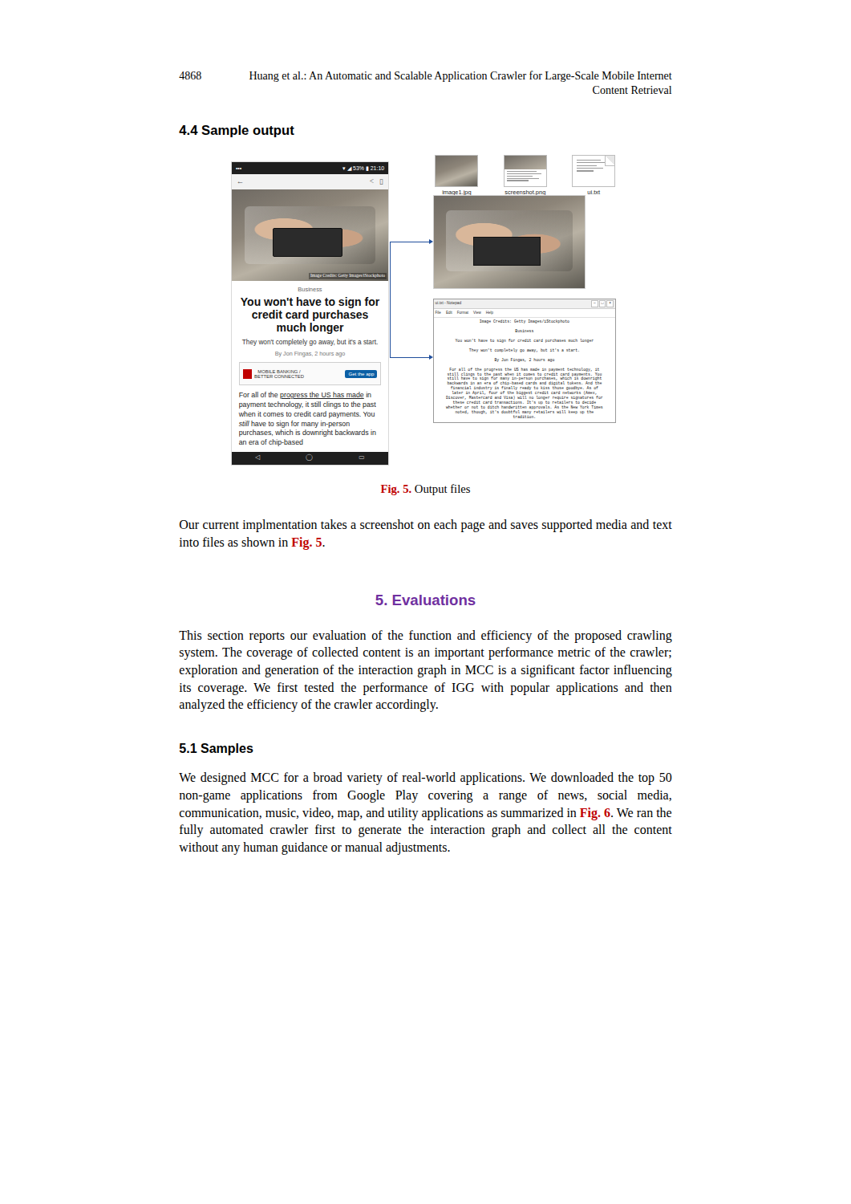4868
Huang et al.: An Automatic and Scalable Application Crawler for Large-Scale Mobile Internet Content Retrieval
4.4 Sample output
••• ▾ ◢ 53% ▮ 21:10
← < ▯
Image Credits: Getty Images/iStockphoto
Business
You won't have to sign for credit card purchases much longer
They won't completely go away, but it's a start.
By Jon Fingas, 2 hours ago
MOBILE BANKING /
BETTER CONNECTED
Get the app
For all of the progress the US has made in payment technology, it still clings to the past when it comes to credit card payments. You still have to sign for many in-person purchases, which is downright backwards in an era of chip-based
◁◯▭
image1.jpg
screenshot.png
ui.txt
ui.txt - Notepad –□×
File Edit Format View Help
Image Credits: Getty Images/iStockphoto Business You won't have to sign for credit card purchases much longer They won't completely go away, but it's a start. By Jon Fingas, 2 hours ago For all of the progress the US has made in payment technology, it still clings to the past when it comes to credit card payments. You still have to sign for many in-person purchases, which is downright backwards in an era of chip-based cards and digital tokens. And the financial industry is finally ready to kiss those goodbye. As of later in April, four of the biggest credit card networks (Amex, Discover, Mastercard and Visa) will no longer require signatures for these credit card transactions. It's up to retailers to decide whether or not to ditch handwritten approvals. As the New York Times noted, though, it's doubtful many retailers will keep up the tradition.
Fig. 5. Output files
Our current implmentation takes a screenshot on each page and saves supported media and text into files as shown in Fig. 5.
5. Evaluations
This section reports our evaluation of the function and efficiency of the proposed crawling system. The coverage of collected content is an important performance metric of the crawler; exploration and generation of the interaction graph in MCC is a significant factor influencing its coverage. We first tested the performance of IGG with popular applications and then analyzed the efficiency of the crawler accordingly.
5.1 Samples
We designed MCC for a broad variety of real-world applications. We downloaded the top 50 non-game applications from Google Play covering a range of news, social media, communication, music, video, map, and utility applications as summarized in Fig. 6. We ran the fully automated crawler first to generate the interaction graph and collect all the content without any human guidance or manual adjustments.